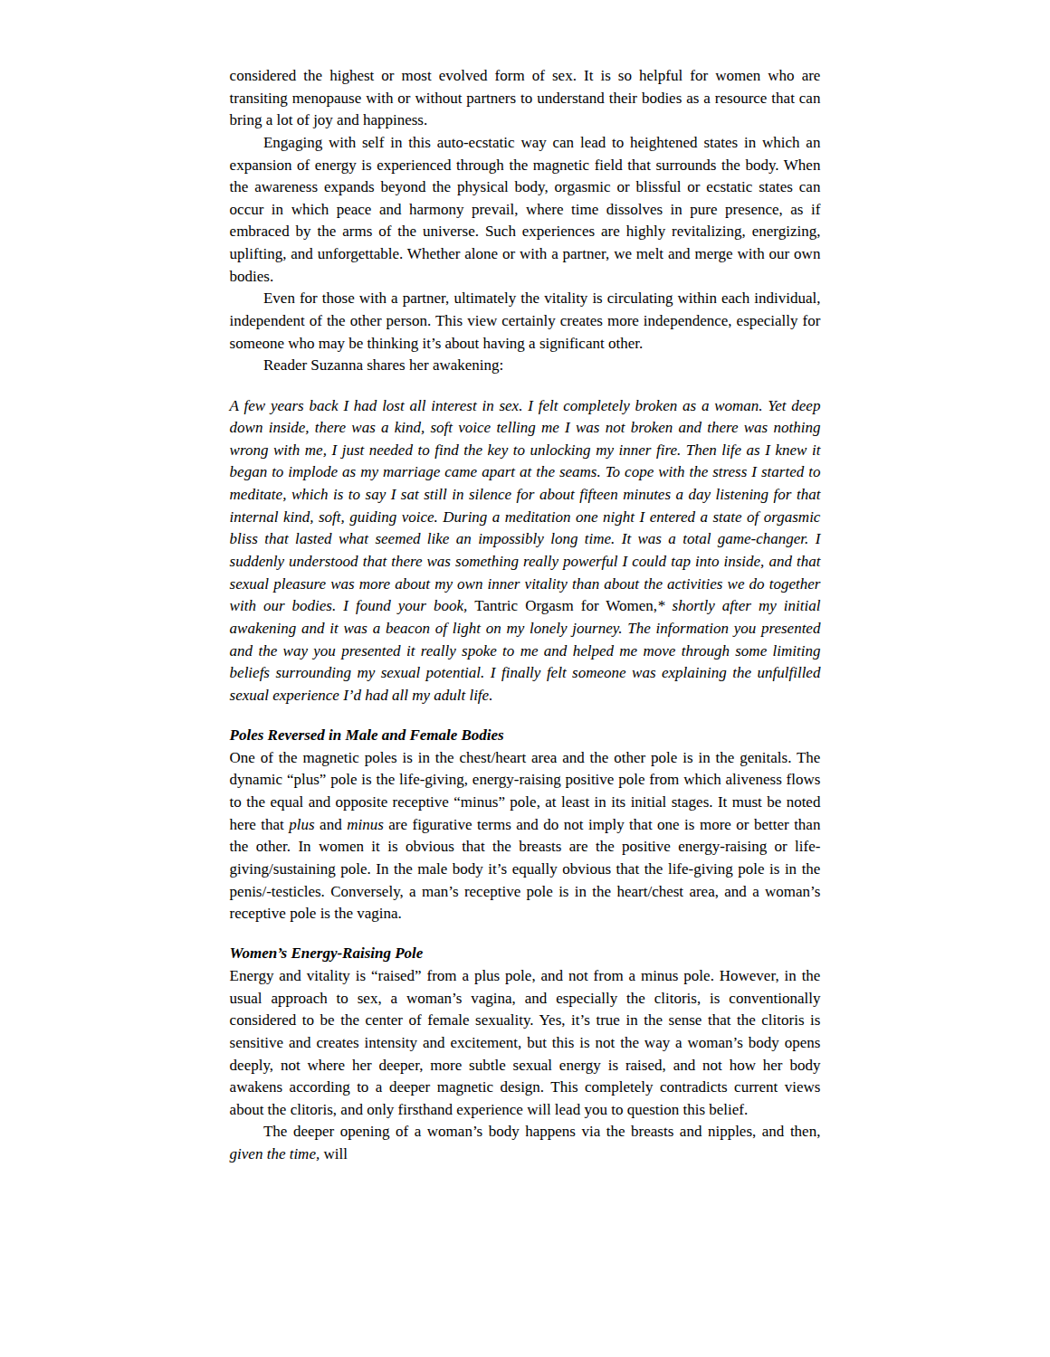considered the highest or most evolved form of sex. It is so helpful for women who are transiting menopause with or without partners to understand their bodies as a resource that can bring a lot of joy and happiness.
Engaging with self in this auto-ecstatic way can lead to heightened states in which an expansion of energy is experienced through the magnetic field that surrounds the body. When the awareness expands beyond the physical body, orgasmic or blissful or ecstatic states can occur in which peace and harmony prevail, where time dissolves in pure presence, as if embraced by the arms of the universe. Such experiences are highly revitalizing, energizing, uplifting, and unforgettable. Whether alone or with a partner, we melt and merge with our own bodies.
Even for those with a partner, ultimately the vitality is circulating within each individual, independent of the other person. This view certainly creates more independence, especially for someone who may be thinking it’s about having a significant other.
Reader Suzanna shares her awakening:
A few years back I had lost all interest in sex. I felt completely broken as a woman. Yet deep down inside, there was a kind, soft voice telling me I was not broken and there was nothing wrong with me, I just needed to find the key to unlocking my inner fire. Then life as I knew it began to implode as my marriage came apart at the seams. To cope with the stress I started to meditate, which is to say I sat still in silence for about fifteen minutes a day listening for that internal kind, soft, guiding voice. During a meditation one night I entered a state of orgasmic bliss that lasted what seemed like an impossibly long time. It was a total game-changer. I suddenly understood that there was something really powerful I could tap into inside, and that sexual pleasure was more about my own inner vitality than about the activities we do together with our bodies. I found your book, Tantric Orgasm for Women,* shortly after my initial awakening and it was a beacon of light on my lonely journey. The information you presented and the way you presented it really spoke to me and helped me move through some limiting beliefs surrounding my sexual potential. I finally felt someone was explaining the unfulfilled sexual experience I’d had all my adult life.
Poles Reversed in Male and Female Bodies
One of the magnetic poles is in the chest/heart area and the other pole is in the genitals. The dynamic “plus” pole is the life-giving, energy-raising positive pole from which aliveness flows to the equal and opposite receptive “minus” pole, at least in its initial stages. It must be noted here that plus and minus are figurative terms and do not imply that one is more or better than the other. In women it is obvious that the breasts are the positive energy-raising or life-giving/sustaining pole. In the male body it’s equally obvious that the life-giving pole is in the penis/-testicles. Conversely, a man’s receptive pole is in the heart/chest area, and a woman’s receptive pole is the vagina.
Women’s Energy-Raising Pole
Energy and vitality is “raised” from a plus pole, and not from a minus pole. However, in the usual approach to sex, a woman’s vagina, and especially the clitoris, is conventionally considered to be the center of female sexuality. Yes, it’s true in the sense that the clitoris is sensitive and creates intensity and excitement, but this is not the way a woman’s body opens deeply, not where her deeper, more subtle sexual energy is raised, and not how her body awakens according to a deeper magnetic design. This completely contradicts current views about the clitoris, and only firsthand experience will lead you to question this belief.
The deeper opening of a woman’s body happens via the breasts and nipples, and then, given the time, will